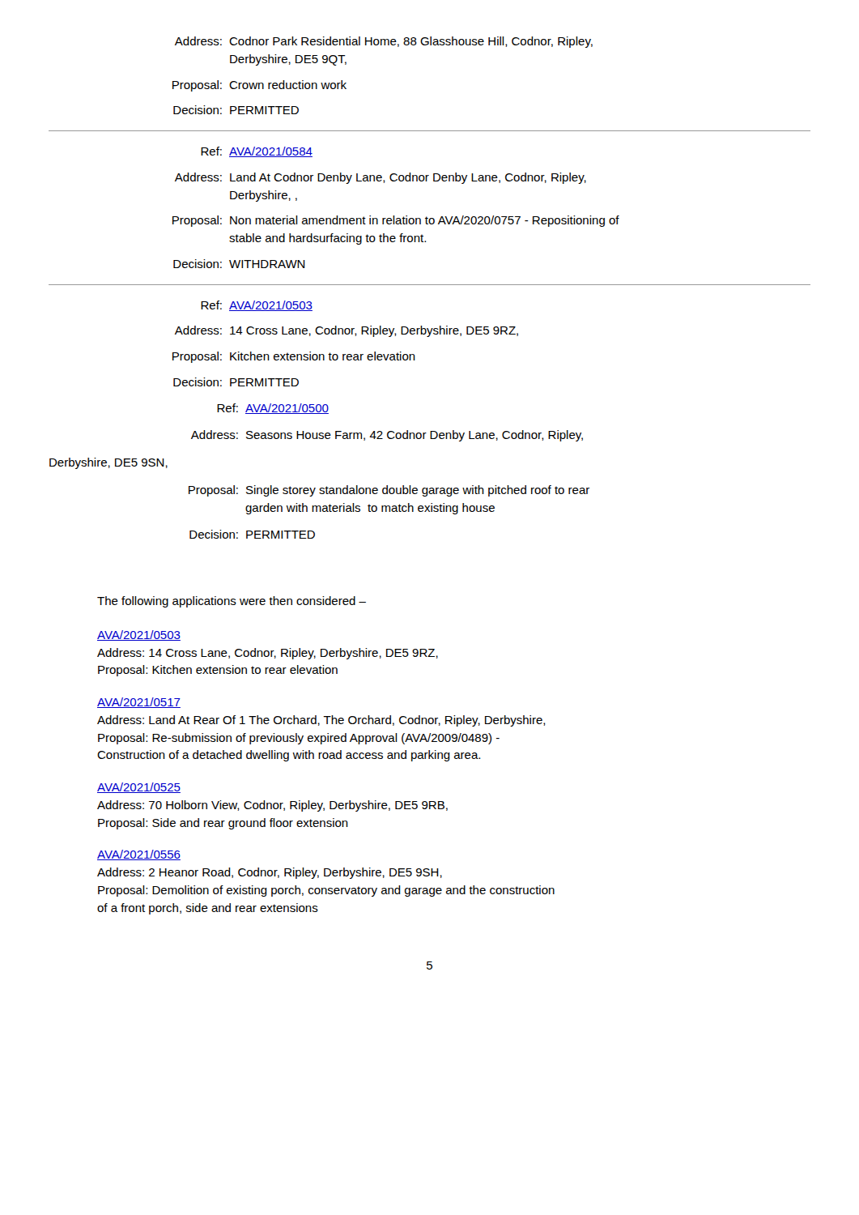Address:
Codnor Park Residential Home, 88 Glasshouse Hill, Codnor, Ripley,
Derbyshire, DE5 9QT,
Proposal:
Crown reduction work
Decision:
PERMITTED
Ref:
AVA/2021/0584
Address:
Land At Codnor Denby Lane, Codnor Denby Lane, Codnor, Ripley,
Derbyshire, ,
Proposal:
Non material amendment in relation to AVA/2020/0757 - Repositioning of
stable and hardsurfacing to the front.
Decision:
WITHDRAWN
Ref:
AVA/2021/0503
Address:
14 Cross Lane, Codnor, Ripley, Derbyshire, DE5 9RZ,
Proposal:
Kitchen extension to rear elevation
Decision:
PERMITTED
Ref:
AVA/2021/0500
Address:
Seasons House Farm, 42 Codnor Denby Lane, Codnor, Ripley,
Derbyshire, DE5 9SN,
Proposal:
Single storey standalone double garage with pitched roof to rear
garden with materials to match existing house
Decision:
PERMITTED
The following applications were then considered –
AVA/2021/0503 Address: 14 Cross Lane, Codnor, Ripley, Derbyshire, DE5 9RZ,
Proposal: Kitchen extension to rear elevation
AVA/2021/0517 Address: Land At Rear Of 1 The Orchard, The Orchard, Codnor, Ripley, Derbyshire,
Proposal: Re-submission of previously expired Approval (AVA/2009/0489) -
Construction of a detached dwelling with road access and parking area.
AVA/2021/0525 Address: 70 Holborn View, Codnor, Ripley, Derbyshire, DE5 9RB,
Proposal: Side and rear ground floor extension
AVA/2021/0556 Address: 2 Heanor Road, Codnor, Ripley, Derbyshire, DE5 9SH,
Proposal: Demolition of existing porch, conservatory and garage and the construction
of a front porch, side and rear extensions
5